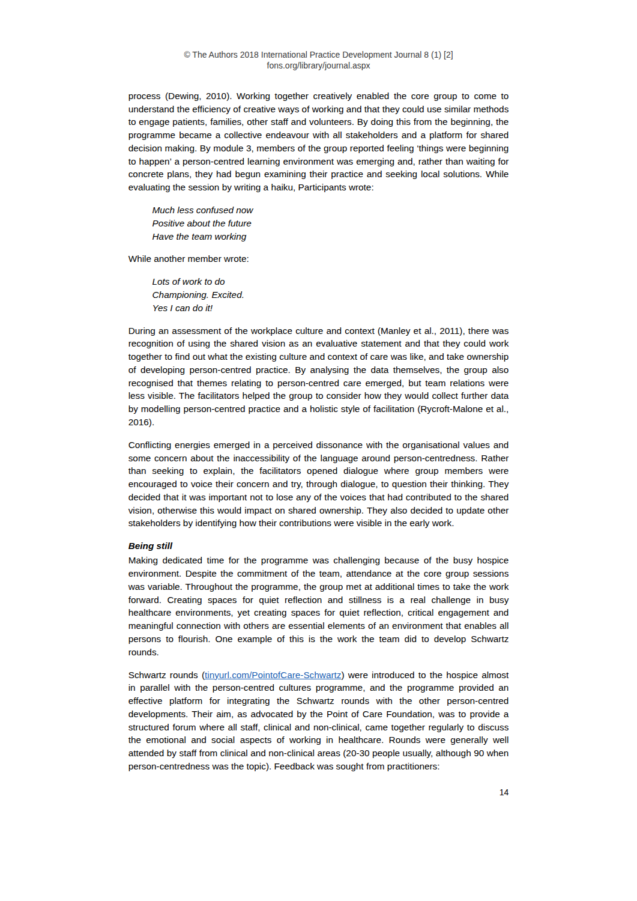© The Authors 2018 International Practice Development Journal 8 (1) [2]
fons.org/library/journal.aspx
process (Dewing, 2010). Working together creatively enabled the core group to come to understand the efficiency of creative ways of working and that they could use similar methods to engage patients, families, other staff and volunteers. By doing this from the beginning, the programme became a collective endeavour with all stakeholders and a platform for shared decision making. By module 3, members of the group reported feeling ‘things were beginning to happen’ a person-centred learning environment was emerging and, rather than waiting for concrete plans, they had begun examining their practice and seeking local solutions. While evaluating the session by writing a haiku, Participants wrote:
Much less confused now Positive about the future Have the team working
While another member wrote:
Lots of work to do Championing. Excited. Yes I can do it!
During an assessment of the workplace culture and context (Manley et al., 2011), there was recognition of using the shared vision as an evaluative statement and that they could work together to find out what the existing culture and context of care was like, and take ownership of developing person-centred practice. By analysing the data themselves, the group also recognised that themes relating to person-centred care emerged, but team relations were less visible. The facilitators helped the group to consider how they would collect further data by modelling person-centred practice and a holistic style of facilitation (Rycroft-Malone et al., 2016).
Conflicting energies emerged in a perceived dissonance with the organisational values and some concern about the inaccessibility of the language around person-centredness. Rather than seeking to explain, the facilitators opened dialogue where group members were encouraged to voice their concern and try, through dialogue, to question their thinking. They decided that it was important not to lose any of the voices that had contributed to the shared vision, otherwise this would impact on shared ownership. They also decided to update other stakeholders by identifying how their contributions were visible in the early work.
Being still
Making dedicated time for the programme was challenging because of the busy hospice environment. Despite the commitment of the team, attendance at the core group sessions was variable. Throughout the programme, the group met at additional times to take the work forward. Creating spaces for quiet reflection and stillness is a real challenge in busy healthcare environments, yet creating spaces for quiet reflection, critical engagement and meaningful connection with others are essential elements of an environment that enables all persons to flourish. One example of this is the work the team did to develop Schwartz rounds.
Schwartz rounds (tinyurl.com/PointofCare-Schwartz) were introduced to the hospice almost in parallel with the person-centred cultures programme, and the programme provided an effective platform for integrating the Schwartz rounds with the other person-centred developments. Their aim, as advocated by the Point of Care Foundation, was to provide a structured forum where all staff, clinical and non-clinical, came together regularly to discuss the emotional and social aspects of working in healthcare. Rounds were generally well attended by staff from clinical and non-clinical areas (20-30 people usually, although 90 when person-centredness was the topic). Feedback was sought from practitioners:
14